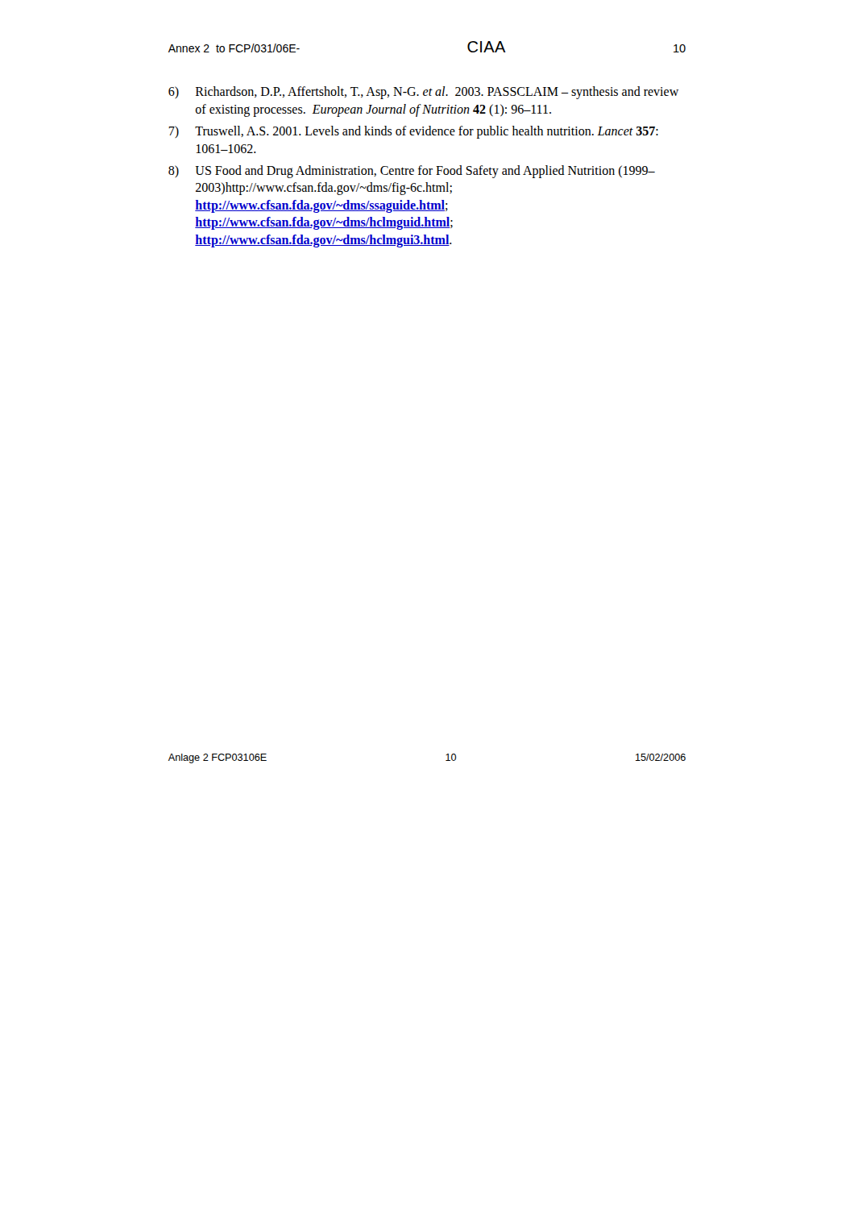Annex 2 to FCP/031/06E-
CIAA
10
6) Richardson, D.P., Affertsholt, T., Asp, N-G. et al. 2003. PASSCLAIM – synthesis and review of existing processes. European Journal of Nutrition 42 (1): 96–111.
7) Truswell, A.S. 2001. Levels and kinds of evidence for public health nutrition. Lancet 357: 1061–1062.
8) US Food and Drug Administration, Centre for Food Safety and Applied Nutrition (1999–2003)http://www.cfsan.fda.gov/~dms/fig-6c.html; http://www.cfsan.fda.gov/~dms/ssaguide.html; http://www.cfsan.fda.gov/~dms/hclmguid.html; http://www.cfsan.fda.gov/~dms/hclmgui3.html.
Anlage 2 FCP03106E
10
15/02/2006